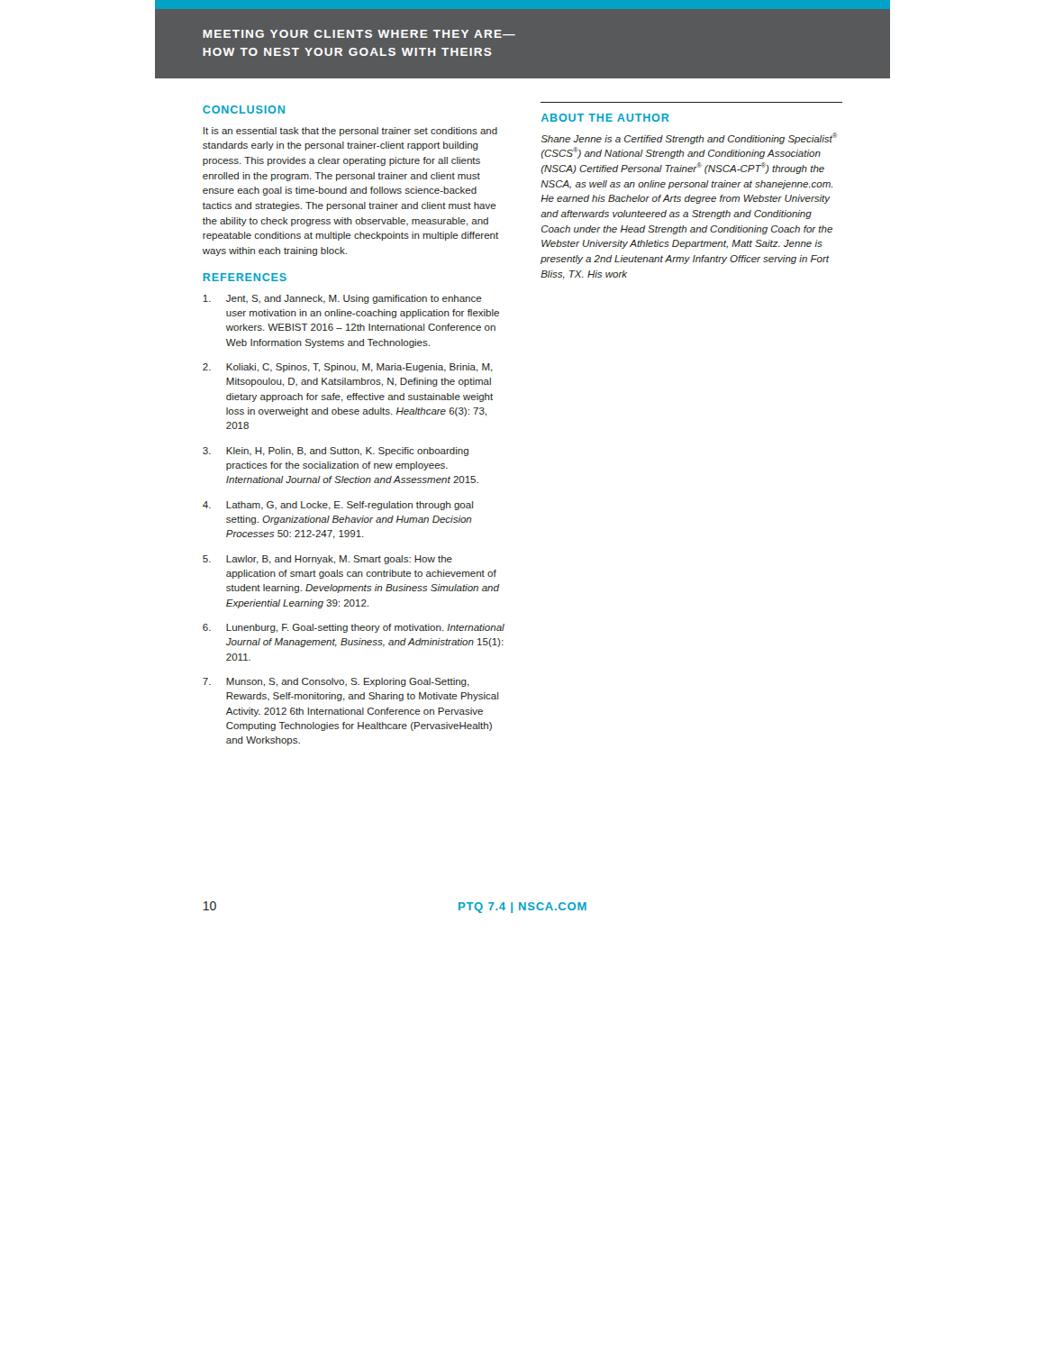Meeting Your Clients Where They Are—
How to Nest Your Goals with Theirs
Conclusion
It is an essential task that the personal trainer set conditions and standards early in the personal trainer-client rapport building process. This provides a clear operating picture for all clients enrolled in the program. The personal trainer and client must ensure each goal is time-bound and follows science-backed tactics and strategies. The personal trainer and client must have the ability to check progress with observable, measurable, and repeatable conditions at multiple checkpoints in multiple different ways within each training block.
References
Jent, S, and Janneck, M. Using gamification to enhance user motivation in an online-coaching application for flexible workers. WEBIST 2016 – 12th International Conference on Web Information Systems and Technologies.
Koliaki, C, Spinos, T, Spinou, M, Maria-Eugenia, Brinia, M, Mitsopoulou, D, and Katsilambros, N, Defining the optimal dietary approach for safe, effective and sustainable weight loss in overweight and obese adults. Healthcare 6(3): 73, 2018
Klein, H, Polin, B, and Sutton, K. Specific onboarding practices for the socialization of new employees. International Journal of Slection and Assessment 2015.
Latham, G, and Locke, E. Self-regulation through goal setting. Organizational Behavior and Human Decision Processes 50: 212-247, 1991.
Lawlor, B, and Hornyak, M. Smart goals: How the application of smart goals can contribute to achievement of student learning. Developments in Business Simulation and Experiential Learning 39: 2012.
Lunenburg, F. Goal-setting theory of motivation. International Journal of Management, Business, and Administration 15(1): 2011.
Munson, S, and Consolvo, S. Exploring Goal-Setting, Rewards, Self-monitoring, and Sharing to Motivate Physical Activity. 2012 6th International Conference on Pervasive Computing Technologies for Healthcare (PervasiveHealth) and Workshops.
About the Author
Shane Jenne is a Certified Strength and Conditioning Specialist® (CSCS®) and National Strength and Conditioning Association (NSCA) Certified Personal Trainer® (NSCA-CPT®) through the NSCA, as well as an online personal trainer at shanejenne.com. He earned his Bachelor of Arts degree from Webster University and afterwards volunteered as a Strength and Conditioning Coach under the Head Strength and Conditioning Coach for the Webster University Athletics Department, Matt Saitz. Jenne is presently a 2nd Lieutenant Army Infantry Officer serving in Fort Bliss, TX. His work
10
PTQ 7.4 | NSCA.COM